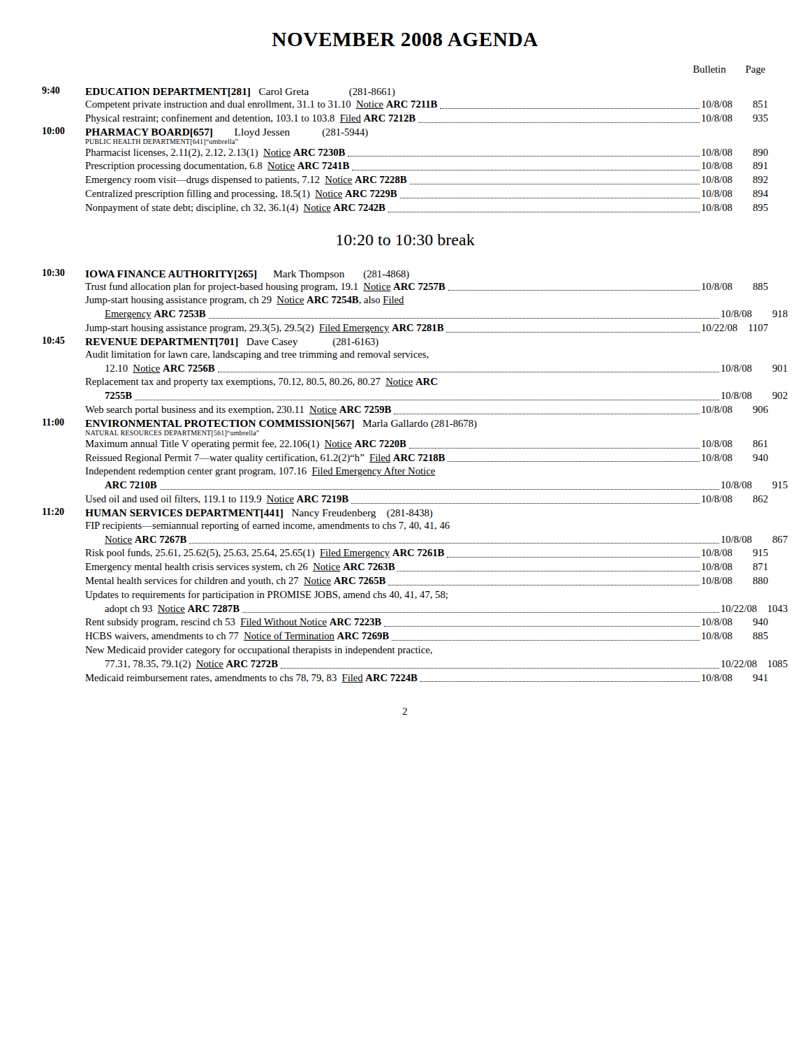NOVEMBER 2008 AGENDA
Bulletin Page
| 9:40 | EDUCATION DEPARTMENT[281] Carol Greta (281-8661) Competent private instruction and dual enrollment, 31.1 to 31.10 Notice ARC 7211B 10/8/08 851 Physical restraint; confinement and detention, 103.1 to 103.8 Filed ARC 7212B 10/8/08 935 |
| 10:00 | PHARMACY BOARD[657] Lloyd Jessen (281-5944) PUBLIC HEALTH DEPARTMENT[641]“umbrella” Pharmacist licenses, 2.11(2), 2.12, 2.13(1) Notice ARC 7230B 10/8/08 890 Prescription processing documentation, 6.8 Notice ARC 7241B 10/8/08 891 Emergency room visit—drugs dispensed to patients, 7.12 Notice ARC 7228B 10/8/08 892 Centralized prescription filling and processing, 18.5(1) Notice ARC 7229B 10/8/08 894 Nonpayment of state debt; discipline, ch 32, 36.1(4) Notice ARC 7242B 10/8/08 895 |
10:20 to 10:30 break
| 10:30 | IOWA FINANCE AUTHORITY[265] Mark Thompson (281-4868) Trust fund allocation plan for project-based housing program, 19.1 Notice ARC 7257B 10/8/08 885 Jump-start housing assistance program, ch 29 Notice ARC 7254B , also Filed Emergency ARC 7253B 10/8/08 918 Jump-start housing assistance program, 29.3(5), 29.5(2) Filed Emergency ARC 7281B 10/22/08 1107 |
| 10:45 | REVENUE DEPARTMENT[701] Dave Casey (281-6163) Audit limitation for lawn care, landscaping and tree trimming and removal services, 12.10 Notice ARC 7256B 10/8/08 901 Replacement tax and property tax exemptions, 70.12, 80.5, 80.26, 80.27 Notice ARC 7255B 10/8/08 902 Web search portal business and its exemption, 230.11 Notice ARC 7259B 10/8/08 906 |
| 11:00 | ENVIRONMENTAL PROTECTION COMMISSION[567] Marla Gallardo (281-8678) NATURAL RESOURCES DEPARTMENT[561]“umbrella” Maximum annual Title V operating permit fee, 22.106(1) Notice ARC 7220B 10/8/08 861 Reissued Regional Permit 7—water quality certification, 61.2(2)“h” Filed ARC 7218B 10/8/08 940 Independent redemption center grant program, 107.16 Filed Emergency After Notice ARC 7210B 10/8/08 915 Used oil and used oil filters, 119.1 to 119.9 Notice ARC 7219B 10/8/08 862 |
| 11:20 | HUMAN SERVICES DEPARTMENT[441] Nancy Freudenberg (281-8438) FIP recipients—semiannual reporting of earned income, amendments to chs 7, 40, 41, 46 Notice ARC 7267B 10/8/08 867 Risk pool funds, 25.61, 25.62(5), 25.63, 25.64, 25.65(1) Filed Emergency ARC 7261B 10/8/08 915 Emergency mental health crisis services system, ch 26 Notice ARC 7263B 10/8/08 871 Mental health services for children and youth, ch 27 Notice ARC 7265B 10/8/08 880 Updates to requirements for participation in PROMISE JOBS, amend chs 40, 41, 47, 58; adopt ch 93 Notice ARC 7287B 10/22/08 1043 Rent subsidy program, rescind ch 53 Filed Without Notice ARC 7223B 10/8/08 940 HCBS waivers, amendments to ch 77 Notice of Termination ARC 7269B 10/8/08 885 New Medicaid provider category for occupational therapists in independent practice, 77.31, 78.35, 79.1(2) Notice ARC 7272B 10/22/08 1085 Medicaid reimbursement rates, amendments to chs 78, 79, 83 Filed ARC 7224B 10/8/08 941 |
2